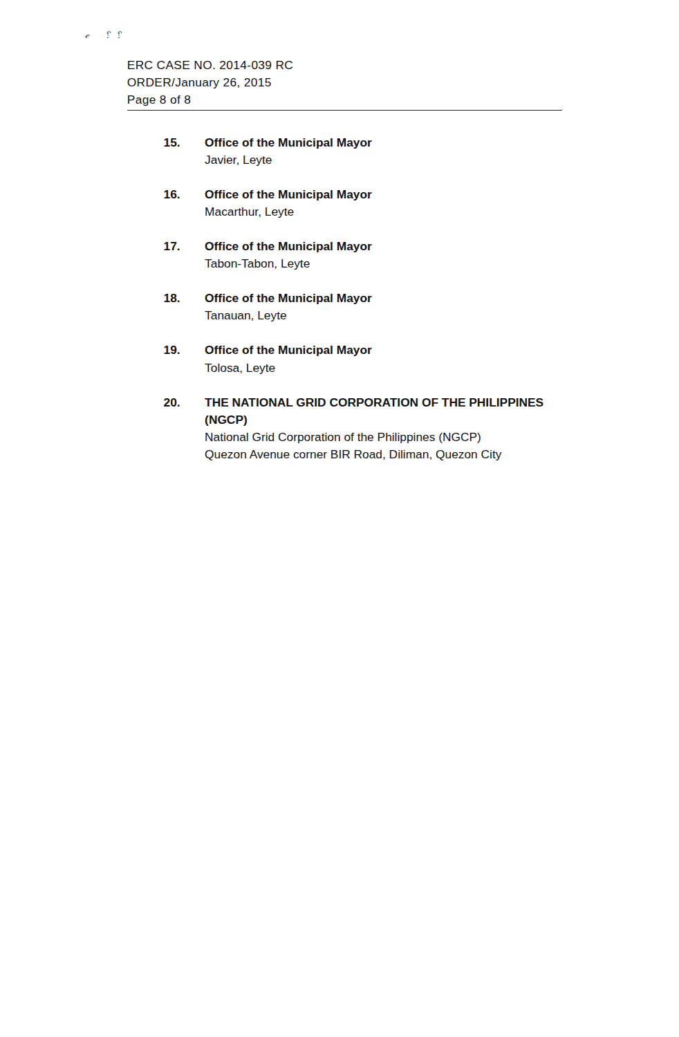𝒸 ⸮ ⸮
ERC CASE NO. 2014-039 RC
ORDER/January 26, 2015
Page 8 of 8
15.
Office of the Municipal Mayor
Javier, Leyte
16.
Office of the Municipal Mayor
Macarthur, Leyte
17.
Office of the Municipal Mayor
Tabon-Tabon, Leyte
18.
Office of the Municipal Mayor
Tanauan, Leyte
19.
Office of the Municipal Mayor
Tolosa, Leyte
20.
THE NATIONAL GRID CORPORATION OF THE PHILIPPINES (NGCP)
National Grid Corporation of the Philippines (NGCP)
Quezon Avenue corner BIR Road, Diliman, Quezon City